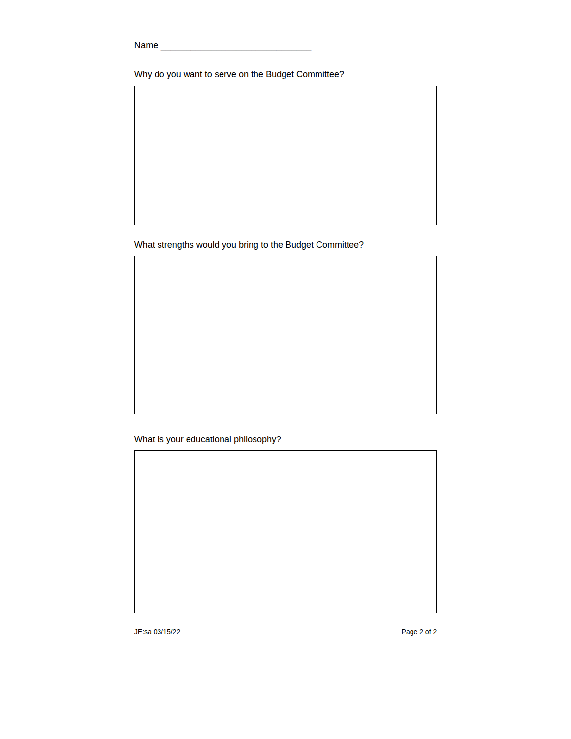Name ______________________________
Why do you want to serve on the Budget Committee?
What strengths would you bring to the Budget Committee?
What is your educational philosophy?
JE:sa 03/15/22 Page 2 of 2